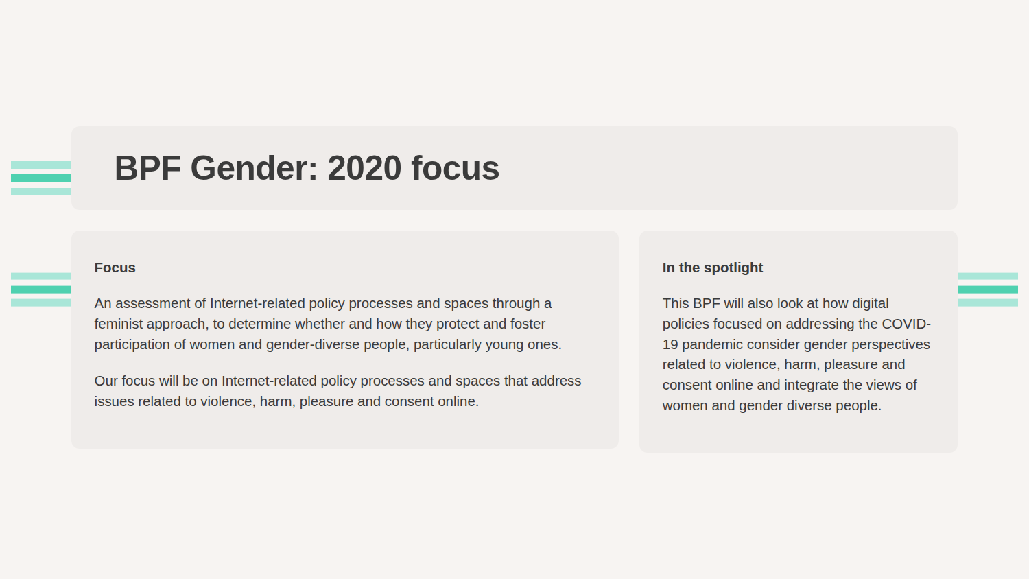BPF Gender: 2020 focus
Focus
An assessment of Internet-related policy processes and spaces through a feminist approach, to determine whether and how they protect and foster participation of women and gender-diverse people, particularly young ones.
Our focus will be on Internet-related policy processes and spaces that address issues related to violence, harm, pleasure and consent online.
In the spotlight
This BPF will also look at how digital policies focused on addressing the COVID-19 pandemic consider gender perspectives related to violence, harm, pleasure and consent online and integrate the views of women and gender diverse people.